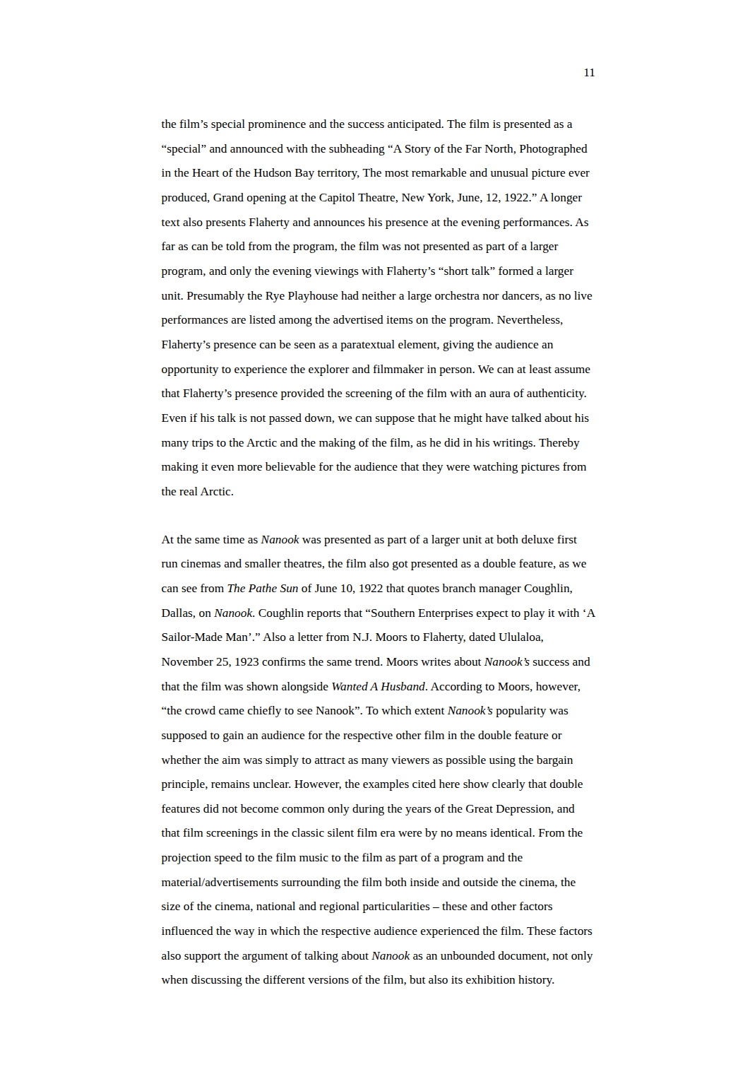11
the film’s special prominence and the success anticipated. The film is presented as a “special” and announced with the subheading “A Story of the Far North, Photographed in the Heart of the Hudson Bay territory, The most remarkable and unusual picture ever produced, Grand opening at the Capitol Theatre, New York, June, 12, 1922.” A longer text also presents Flaherty and announces his presence at the evening performances. As far as can be told from the program, the film was not presented as part of a larger program, and only the evening viewings with Flaherty’s “short talk” formed a larger unit. Presumably the Rye Playhouse had neither a large orchestra nor dancers, as no live performances are listed among the advertised items on the program. Nevertheless, Flaherty’s presence can be seen as a paratextual element, giving the audience an opportunity to experience the explorer and filmmaker in person. We can at least assume that Flaherty’s presence provided the screening of the film with an aura of authenticity. Even if his talk is not passed down, we can suppose that he might have talked about his many trips to the Arctic and the making of the film, as he did in his writings. Thereby making it even more believable for the audience that they were watching pictures from the real Arctic.
At the same time as Nanook was presented as part of a larger unit at both deluxe first run cinemas and smaller theatres, the film also got presented as a double feature, as we can see from The Pathe Sun of June 10, 1922 that quotes branch manager Coughlin, Dallas, on Nanook. Coughlin reports that “Southern Enterprises expect to play it with ‘A Sailor-Made Man’.” Also a letter from N.J. Moors to Flaherty, dated Ululaloa, November 25, 1923 confirms the same trend. Moors writes about Nanook’s success and that the film was shown alongside Wanted A Husband. According to Moors, however, “the crowd came chiefly to see Nanook”. To which extent Nanook’s popularity was supposed to gain an audience for the respective other film in the double feature or whether the aim was simply to attract as many viewers as possible using the bargain principle, remains unclear. However, the examples cited here show clearly that double features did not become common only during the years of the Great Depression, and that film screenings in the classic silent film era were by no means identical. From the projection speed to the film music to the film as part of a program and the material/advertisements surrounding the film both inside and outside the cinema, the size of the cinema, national and regional particularities – these and other factors influenced the way in which the respective audience experienced the film. These factors also support the argument of talking about Nanook as an unbounded document, not only when discussing the different versions of the film, but also its exhibition history.